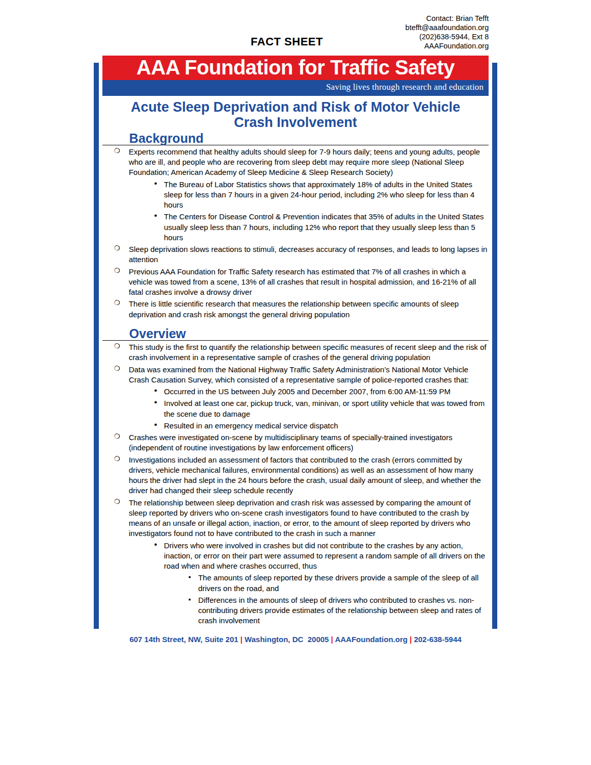Contact: Brian Tefft
btefft@aaafoundation.org
(202)638-5944, Ext 8
AAAFoundation.org
FACT SHEET
AAA Foundation for Traffic Safety
Saving lives through research and education
Acute Sleep Deprivation and Risk of Motor Vehicle Crash Involvement
Background
Experts recommend that healthy adults should sleep for 7-9 hours daily; teens and young adults, people who are ill, and people who are recovering from sleep debt may require more sleep (National Sleep Foundation; American Academy of Sleep Medicine & Sleep Research Society)
The Bureau of Labor Statistics shows that approximately 18% of adults in the United States sleep for less than 7 hours in a given 24-hour period, including 2% who sleep for less than 4 hours
The Centers for Disease Control & Prevention indicates that 35% of adults in the United States usually sleep less than 7 hours, including 12% who report that they usually sleep less than 5 hours
Sleep deprivation slows reactions to stimuli, decreases accuracy of responses, and leads to long lapses in attention
Previous AAA Foundation for Traffic Safety research has estimated that 7% of all crashes in which a vehicle was towed from a scene, 13% of all crashes that result in hospital admission, and 16-21% of all fatal crashes involve a drowsy driver
There is little scientific research that measures the relationship between specific amounts of sleep deprivation and crash risk amongst the general driving population
Overview
This study is the first to quantify the relationship between specific measures of recent sleep and the risk of crash involvement in a representative sample of crashes of the general driving population
Data was examined from the National Highway Traffic Safety Administration’s National Motor Vehicle Crash Causation Survey, which consisted of a representative sample of police-reported crashes that:
Occurred in the US between July 2005 and December 2007, from 6:00 AM-11:59 PM
Involved at least one car, pickup truck, van, minivan, or sport utility vehicle that was towed from the scene due to damage
Resulted in an emergency medical service dispatch
Crashes were investigated on-scene by multidisciplinary teams of specially-trained investigators (independent of routine investigations by law enforcement officers)
Investigations included an assessment of factors that contributed to the crash (errors committed by drivers, vehicle mechanical failures, environmental conditions) as well as an assessment of how many hours the driver had slept in the 24 hours before the crash, usual daily amount of sleep, and whether the driver had changed their sleep schedule recently
The relationship between sleep deprivation and crash risk was assessed by comparing the amount of sleep reported by drivers who on-scene crash investigators found to have contributed to the crash by means of an unsafe or illegal action, inaction, or error, to the amount of sleep reported by drivers who investigators found not to have contributed to the crash in such a manner
Drivers who were involved in crashes but did not contribute to the crashes by any action, inaction, or error on their part were assumed to represent a random sample of all drivers on the road when and where crashes occurred, thus
The amounts of sleep reported by these drivers provide a sample of the sleep of all drivers on the road, and
Differences in the amounts of sleep of drivers who contributed to crashes vs. non-contributing drivers provide estimates of the relationship between sleep and rates of crash involvement
607 14th Street, NW, Suite 201 | Washington, DC 20005 | AAAFoundation.org | 202-638-5944